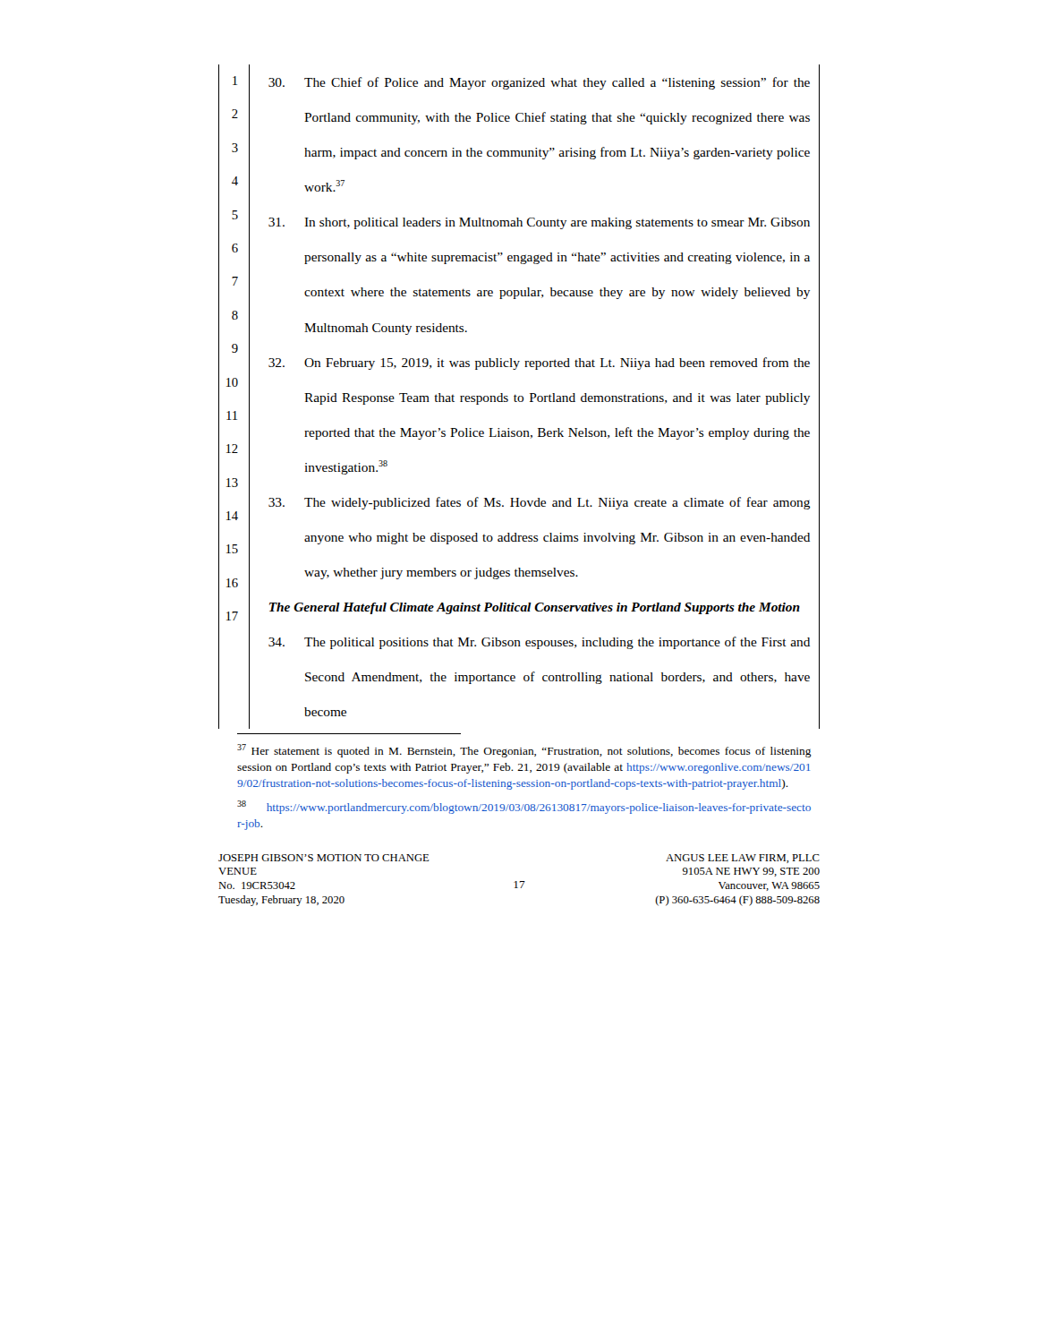1
2
3
4
5
6
7
8
9
10
11
12
13
14
15
16
17
30. The Chief of Police and Mayor organized what they called a “listening session” for the Portland community, with the Police Chief stating that she “quickly recognized there was harm, impact and concern in the community” arising from Lt. Niiya’s garden-variety police work.37
31. In short, political leaders in Multnomah County are making statements to smear Mr. Gibson personally as a “white supremacist” engaged in “hate” activities and creating violence, in a context where the statements are popular, because they are by now widely believed by Multnomah County residents.
32. On February 15, 2019, it was publicly reported that Lt. Niiya had been removed from the Rapid Response Team that responds to Portland demonstrations, and it was later publicly reported that the Mayor’s Police Liaison, Berk Nelson, left the Mayor’s employ during the investigation.38
33. The widely-publicized fates of Ms. Hovde and Lt. Niiya create a climate of fear among anyone who might be disposed to address claims involving Mr. Gibson in an even-handed way, whether jury members or judges themselves.
The General Hateful Climate Against Political Conservatives in Portland Supports the Motion
34. The political positions that Mr. Gibson espouses, including the importance of the First and Second Amendment, the importance of controlling national borders, and others, have become
37 Her statement is quoted in M. Bernstein, The Oregonian, “Frustration, not solutions, becomes focus of listening session on Portland cop’s texts with Patriot Prayer,” Feb. 21, 2019 (available at https://www.oregonlive.com/news/2019/02/frustration-not-solutions-becomes-focus-of-listening-session-on-portland-cops-texts-with-patriot-prayer.html).
38 https://www.portlandmercury.com/blogtown/2019/03/08/26130817/mayors-police-liaison-leaves-for-private-sector-job.
JOSEPH GIBSON’S MOTION TO CHANGE
VENUE
No. 19CR53042
Tuesday, February 18, 2020
17
ANGUS LEE LAW FIRM, PLLC
9105A NE HWY 99, STE 200
Vancouver, WA 98665
(P) 360-635-6464 (F) 888-509-8268